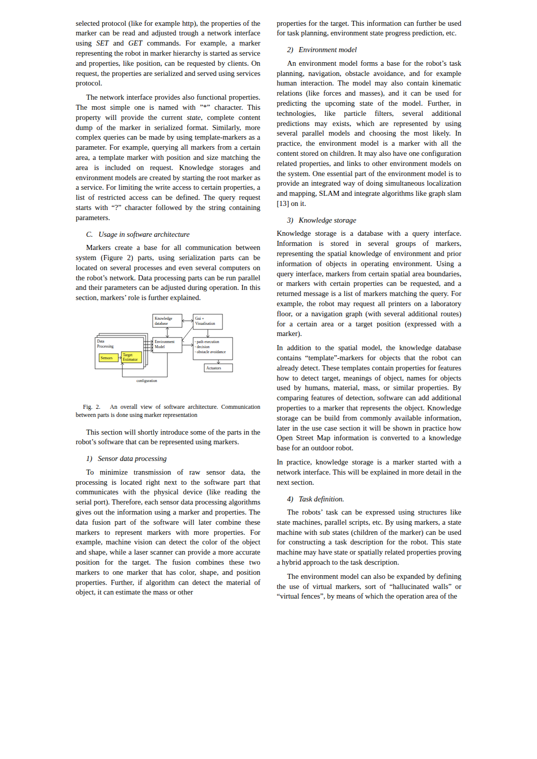selected protocol (like for example http), the properties of the marker can be read and adjusted trough a network interface using SET and GET commands. For example, a marker representing the robot in marker hierarchy is started as service and properties, like position, can be requested by clients. On request, the properties are serialized and served using services protocol.
The network interface provides also functional properties. The most simple one is named with ”*” character. This property will provide the current state, complete content dump of the marker in serialized format. Similarly, more complex queries can be made by using template-markers as a parameter. For example, querying all markers from a certain area, a template marker with position and size matching the area is included on request. Knowledge storages and environment models are created by starting the root marker as a service. For limiting the write access to certain properties, a list of restricted access can be defined. The query request starts with “?” character followed by the string containing parameters.
C. Usage in software architecture
Markers create a base for all communication between system (Figure 2) parts, using serialization parts can be located on several processes and even several computers on the robot’s network. Data processing parts can be run parallel and their parameters can be adjusted during operation. In this section, markers’ role is further explained.
Knowledge database Gui + Visualisation Environment Model Data Processing Sensors Target Estimator - path execution - decision - obstacle avoidance Actuators configuration
Fig. 2. An overall view of software architecture. Communication between parts is done using marker representation
This section will shortly introduce some of the parts in the robot’s software that can be represented using markers.
1) Sensor data processing
To minimize transmission of raw sensor data, the processing is located right next to the software part that communicates with the physical device (like reading the serial port). Therefore, each sensor data processing algorithms gives out the information using a marker and properties. The data fusion part of the software will later combine these markers to represent markers with more properties. For example, machine vision can detect the color of the object and shape, while a laser scanner can provide a more accurate position for the target. The fusion combines these two markers to one marker that has color, shape, and position properties. Further, if algorithm can detect the material of object, it can estimate the mass or other
properties for the target. This information can further be used for task planning, environment state progress prediction, etc.
2) Environment model
An environment model forms a base for the robot’s task planning, navigation, obstacle avoidance, and for example human interaction. The model may also contain kinematic relations (like forces and masses), and it can be used for predicting the upcoming state of the model. Further, in technologies, like particle filters, several additional predictions may exists, which are represented by using several parallel models and choosing the most likely. In practice, the environment model is a marker with all the content stored on children. It may also have one configuration related properties, and links to other environment models on the system. One essential part of the environment model is to provide an integrated way of doing simultaneous localization and mapping, SLAM and integrate algorithms like graph slam [13] on it.
3) Knowledge storage
Knowledge storage is a database with a query interface. Information is stored in several groups of markers, representing the spatial knowledge of environment and prior information of objects in operating environment. Using a query interface, markers from certain spatial area boundaries, or markers with certain properties can be requested, and a returned message is a list of markers matching the query. For example, the robot may request all printers on a laboratory floor, or a navigation graph (with several additional routes) for a certain area or a target position (expressed with a marker).
In addition to the spatial model, the knowledge database contains “template”-markers for objects that the robot can already detect. These templates contain properties for features how to detect target, meanings of object, names for objects used by humans, material, mass, or similar properties. By comparing features of detection, software can add additional properties to a marker that represents the object. Knowledge storage can be build from commonly available information, later in the use case section it will be shown in practice how Open Street Map information is converted to a knowledge base for an outdoor robot.
In practice, knowledge storage is a marker started with a network interface. This will be explained in more detail in the next section.
4) Task definition.
The robots’ task can be expressed using structures like state machines, parallel scripts, etc. By using markers, a state machine with sub states (children of the marker) can be used for constructing a task description for the robot. This state machine may have state or spatially related properties proving a hybrid approach to the task description.
The environment model can also be expanded by defining the use of virtual markers, sort of “hallucinated walls” or “virtual fences”, by means of which the operation area of the